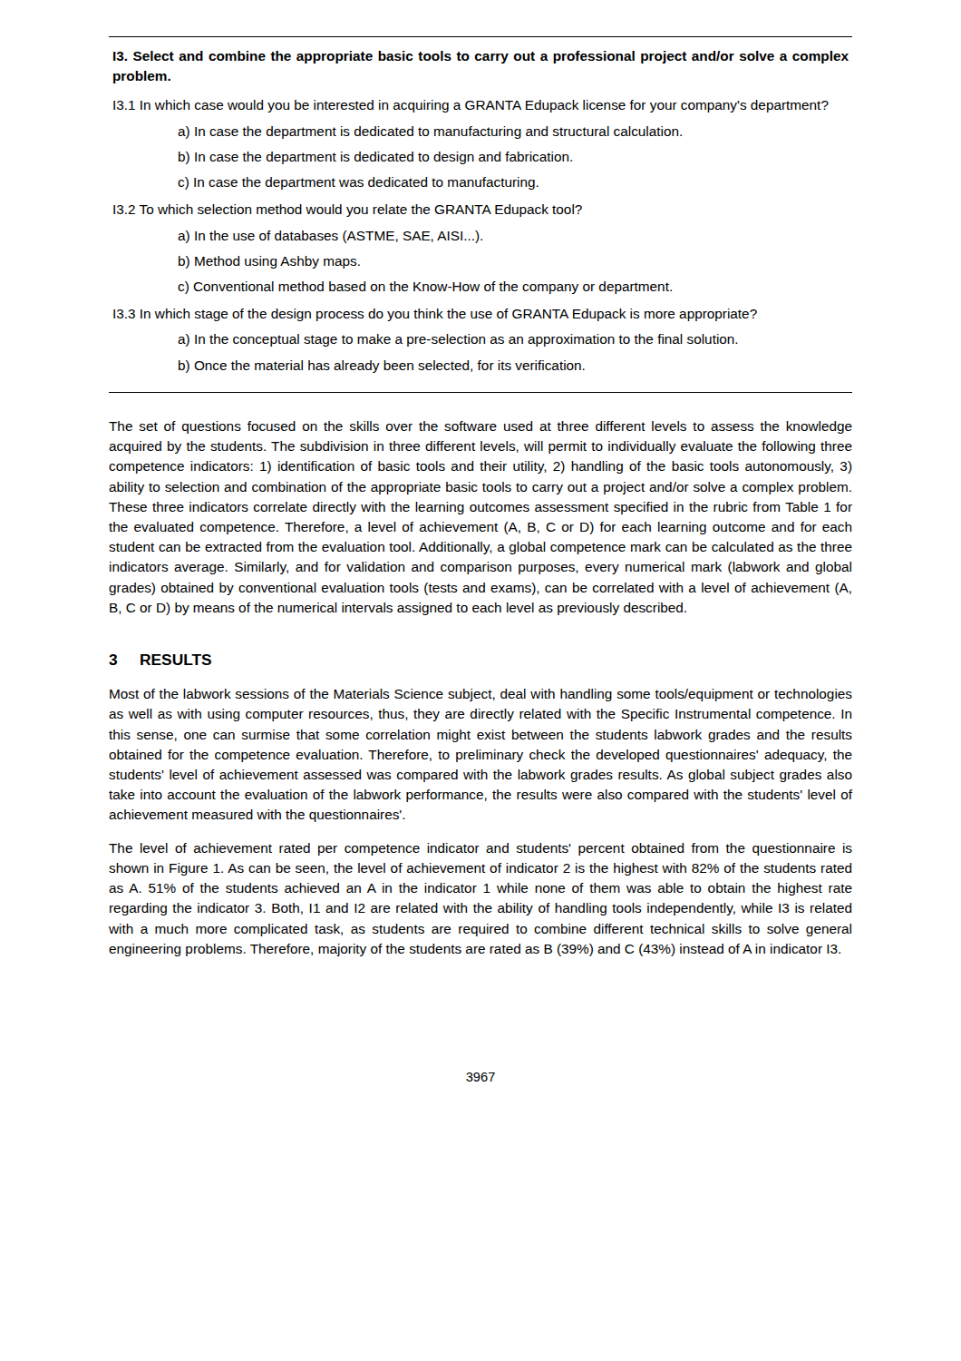I3. Select and combine the appropriate basic tools to carry out a professional project and/or solve a complex problem.
I3.1 In which case would you be interested in acquiring a GRANTA Edupack license for your company's department?
a) In case the department is dedicated to manufacturing and structural calculation.
b) In case the department is dedicated to design and fabrication.
c) In case the department was dedicated to manufacturing.
I3.2 To which selection method would you relate the GRANTA Edupack tool?
a) In the use of databases (ASTME, SAE, AISI...).
b) Method using Ashby maps.
c) Conventional method based on the Know-How of the company or department.
I3.3 In which stage of the design process do you think the use of GRANTA Edupack is more appropriate?
a) In the conceptual stage to make a pre-selection as an approximation to the final solution.
b) Once the material has already been selected, for its verification.
The set of questions focused on the skills over the software used at three different levels to assess the knowledge acquired by the students. The subdivision in three different levels, will permit to individually evaluate the following three competence indicators: 1) identification of basic tools and their utility, 2) handling of the basic tools autonomously, 3) ability to selection and combination of the appropriate basic tools to carry out a project and/or solve a complex problem. These three indicators correlate directly with the learning outcomes assessment specified in the rubric from Table 1 for the evaluated competence. Therefore, a level of achievement (A, B, C or D) for each learning outcome and for each student can be extracted from the evaluation tool. Additionally, a global competence mark can be calculated as the three indicators average. Similarly, and for validation and comparison purposes, every numerical mark (labwork and global grades) obtained by conventional evaluation tools (tests and exams), can be correlated with a level of achievement (A, B, C or D) by means of the numerical intervals assigned to each level as previously described.
3 RESULTS
Most of the labwork sessions of the Materials Science subject, deal with handling some tools/equipment or technologies as well as with using computer resources, thus, they are directly related with the Specific Instrumental competence. In this sense, one can surmise that some correlation might exist between the students labwork grades and the results obtained for the competence evaluation. Therefore, to preliminary check the developed questionnaires' adequacy, the students' level of achievement assessed was compared with the labwork grades results. As global subject grades also take into account the evaluation of the labwork performance, the results were also compared with the students' level of achievement measured with the questionnaires'.
The level of achievement rated per competence indicator and students' percent obtained from the questionnaire is shown in Figure 1. As can be seen, the level of achievement of indicator 2 is the highest with 82% of the students rated as A. 51% of the students achieved an A in the indicator 1 while none of them was able to obtain the highest rate regarding the indicator 3. Both, I1 and I2 are related with the ability of handling tools independently, while I3 is related with a much more complicated task, as students are required to combine different technical skills to solve general engineering problems. Therefore, majority of the students are rated as B (39%) and C (43%) instead of A in indicator I3.
3967